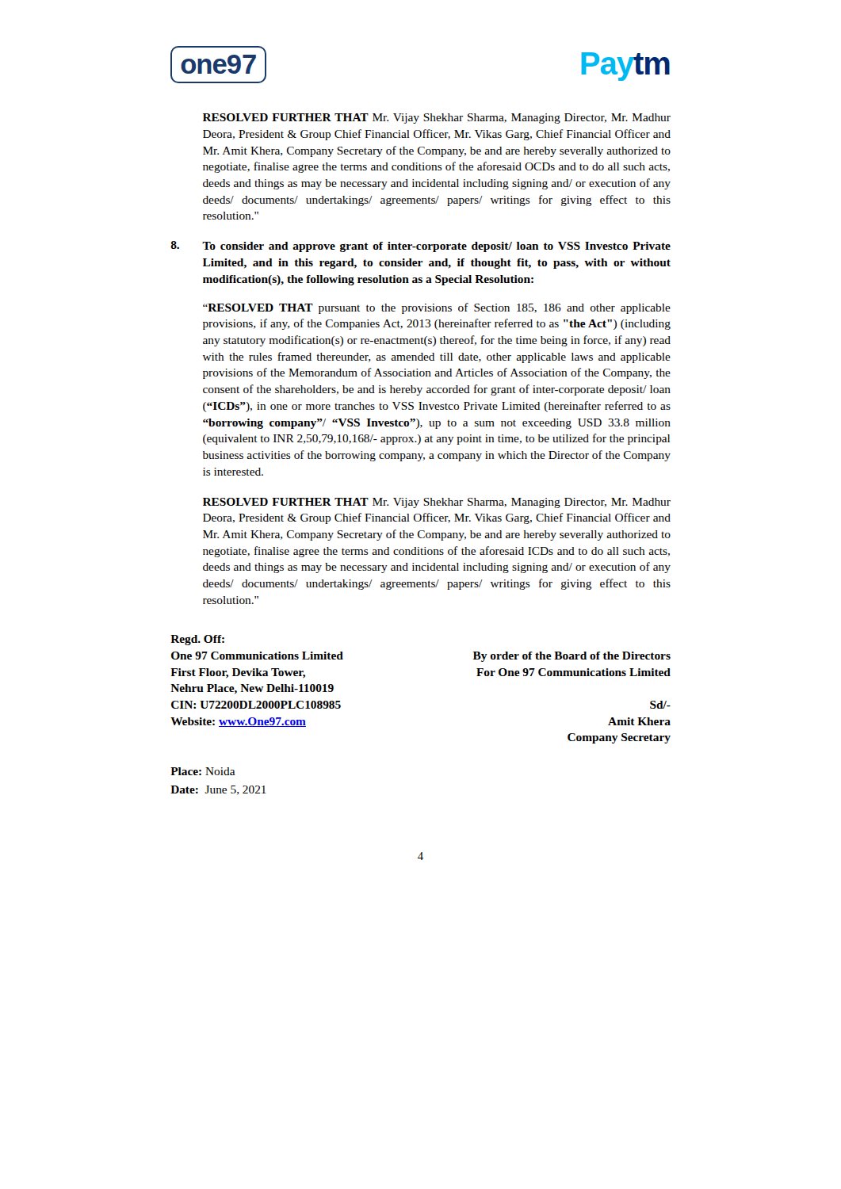one 97
Pay tm
RESOLVED FURTHER THAT Mr. Vijay Shekhar Sharma, Managing Director, Mr. Madhur Deora, President & Group Chief Financial Officer, Mr. Vikas Garg, Chief Financial Officer and Mr. Amit Khera, Company Secretary of the Company, be and are hereby severally authorized to negotiate, finalise agree the terms and conditions of the aforesaid OCDs and to do all such acts, deeds and things as may be necessary and incidental including signing and/ or execution of any deeds/ documents/ undertakings/ agreements/ papers/ writings for giving effect to this resolution."
8.
To consider and approve grant of inter-corporate deposit/ loan to VSS Investco Private Limited, and in this regard, to consider and, if thought fit, to pass, with or without modification(s), the following resolution as a Special Resolution:
“RESOLVED THAT pursuant to the provisions of Section 185, 186 and other applicable provisions, if any, of the Companies Act, 2013 (hereinafter referred to as "the Act") (including any statutory modification(s) or re-enactment(s) thereof, for the time being in force, if any) read with the rules framed thereunder, as amended till date, other applicable laws and applicable provisions of the Memorandum of Association and Articles of Association of the Company, the consent of the shareholders, be and is hereby accorded for grant of inter-corporate deposit/ loan (“ICDs”), in one or more tranches to VSS Investco Private Limited (hereinafter referred to as “borrowing company”/ “VSS Investco”), up to a sum not exceeding USD 33.8 million (equivalent to INR 2,50,79,10,168/- approx.) at any point in time, to be utilized for the principal business activities of the borrowing company, a company in which the Director of the Company is interested.
RESOLVED FURTHER THAT Mr. Vijay Shekhar Sharma, Managing Director, Mr. Madhur Deora, President & Group Chief Financial Officer, Mr. Vikas Garg, Chief Financial Officer and Mr. Amit Khera, Company Secretary of the Company, be and are hereby severally authorized to negotiate, finalise agree the terms and conditions of the aforesaid ICDs and to do all such acts, deeds and things as may be necessary and incidental including signing and/ or execution of any deeds/ documents/ undertakings/ agreements/ papers/ writings for giving effect to this resolution."
| Regd. Off: | |
| One 97 Communications Limited | By order of the Board of the Directors |
| First Floor, Devika Tower, | For One 97 Communications Limited |
| Nehru Place, New Delhi-110019 | |
| CIN: U72200DL2000PLC108985 | Sd/- |
| Website: www.One97.com | Amit Khera |
| | Company Secretary |
Place: Noida
Date: June 5, 2021
4